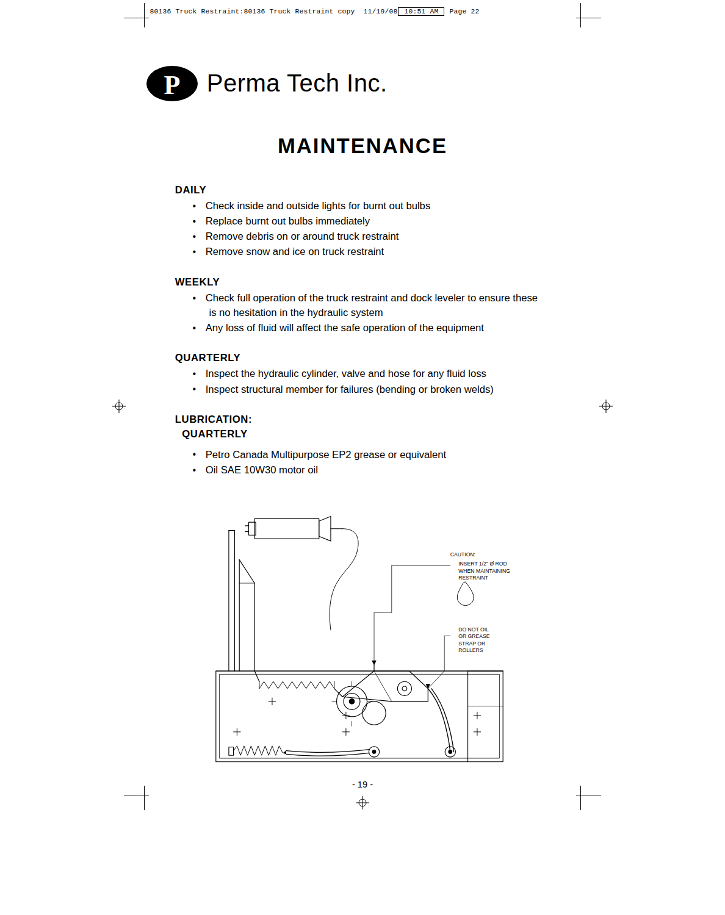80136 Truck Restraint:80136 Truck Restraint copy 11/19/08 10:51 AM Page 22
P
Perma Tech Inc.
MAINTENANCE
DAILY
Check inside and outside lights for burnt out bulbs
Replace burnt out bulbs immediately
Remove debris on or around truck restraint
Remove snow and ice on truck restraint
WEEKLY
Check full operation of the truck restraint and dock leveler to ensure theseis no hesitation in the hydraulic system
Any loss of fluid will affect the safe operation of the equipment
QUARTERLY
Inspect the hydraulic cylinder, valve and hose for any fluid loss
Inspect structural member for failures (bending or broken welds)
LUBRICATION:
QUARTERLY
Petro Canada Multipurpose EP2 grease or equivalent
Oil SAE 10W30 motor oil
CAUTION: INSERT 1/2" Ø ROD WHEN MAINTAINING RESTRAINT DO NOT OIL OR GREASE STRAP OR ROLLERS
- 19 -